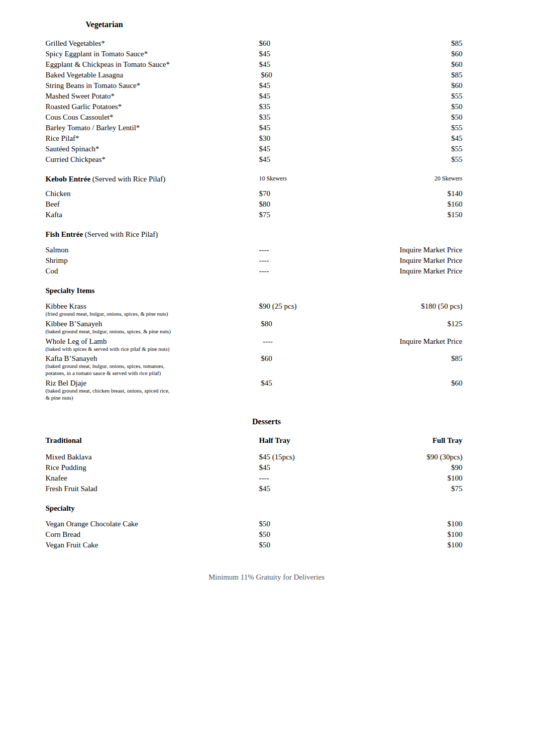Vegetarian
| Grilled Vegetables* | $60 | $85 |
| Spicy Eggplant in Tomato Sauce* | $45 | $60 |
| Eggplant & Chickpeas in Tomato Sauce* | $45 | $60 |
| Baked Vegetable Lasagna | $60 | $85 |
| String Beans in Tomato Sauce* | $45 | $60 |
| Mashed Sweet Potato* | $45 | $55 |
| Roasted Garlic Potatoes* | $35 | $50 |
| Cous Cous Cassoulet* | $35 | $50 |
| Barley Tomato / Barley Lentil* | $45 | $55 |
| Rice Pilaf* | $30 | $45 |
| Sautéed Spinach* | $45 | $55 |
| Curried Chickpeas* | $45 | $55 |
| Kebob Entrée (Served with Rice Pilaf) | 10 Skewers | 20 Skewers |
| Chicken | $70 | $140 |
| Beef | $80 | $160 |
| Kafta | $75 | $150 |
| Fish Entrée (Served with Rice Pilaf) | | |
| Salmon | ---- | Inquire Market Price |
| Shrimp | ---- | Inquire Market Price |
| Cod | ---- | Inquire Market Price |
| Specialty Items | | |
| Kibbee Krass (fried ground meat, bulgur, onions, spices, & pine nuts) | $90 (25 pcs) | $180 (50 pcs) |
| Kibbee B’Sanayeh (baked ground meat, bulgur, onions, spices, & pine nuts) | $80 | $125 |
| Whole Leg of Lamb (baked with spices & served with rice pilaf & pine nuts) | ---- | Inquire Market Price |
| Kafta B’Sanayeh (baked ground meat, bulgur, onions, spices, tomatoes, potatoes, in a tomato sauce & served with rice pilaf) | $60 | $85 |
| Riz Bel Djaje (baked ground meat, chicken breast, onions, spiced rice, & pine nuts) | $45 | $60 |
Desserts
| Traditional | Half Tray | Full Tray |
| Mixed Baklava | $45 (15pcs) | $90 (30pcs) |
| Rice Pudding | $45 | $90 |
| Knafee | ---- | $100 |
| Fresh Fruit Salad | $45 | $75 |
| Specialty | | |
| Vegan Orange Chocolate Cake | $50 | $100 |
| Corn Bread | $50 | $100 |
| Vegan Fruit Cake | $50 | $100 |
Minimum 11% Gratuity for Deliveries